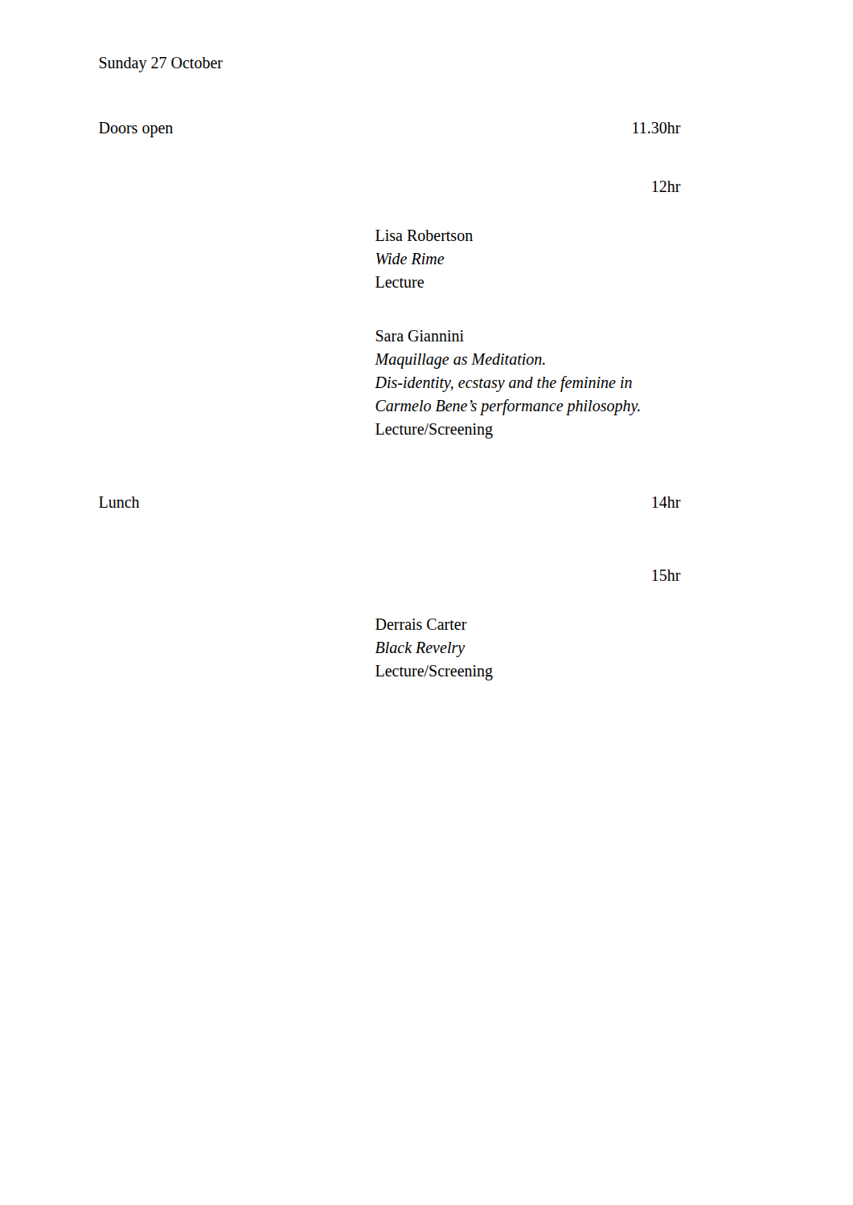Sunday 27 October
Doors open
11.30hr
12hr
Lisa Robertson
Wide Rime
Lecture
Sara Giannini
Maquillage as Meditation.
Dis-identity, ecstasy and the feminine in
Carmelo Bene’s performance philosophy.
Lecture/Screening
Lunch
14hr
15hr
Derrais Carter
Black Revelry
Lecture/Screening